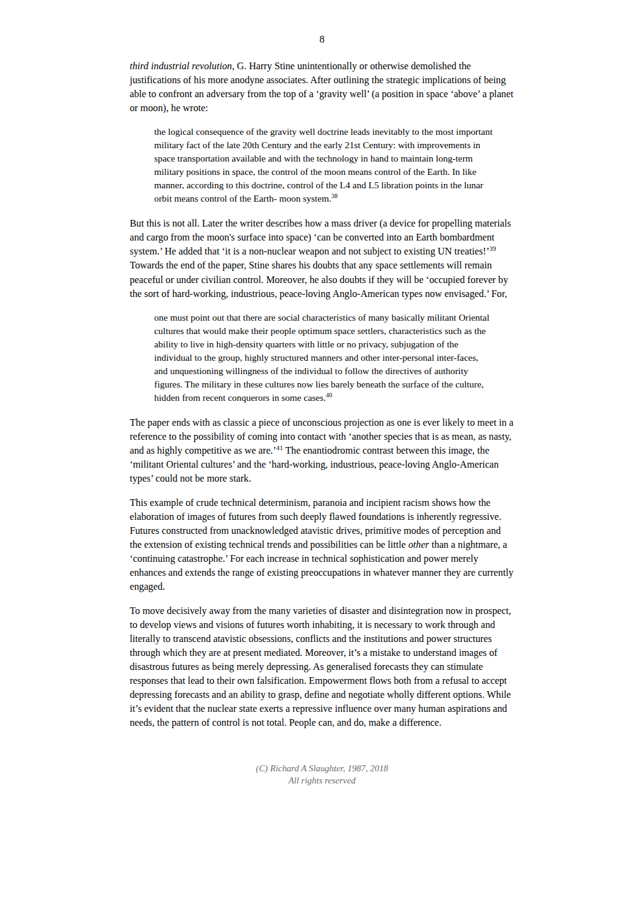8
third industrial revolution, G. Harry Stine unintentionally or otherwise demolished the justifications of his more anodyne associates. After outlining the strategic implications of being able to confront an adversary from the top of a ‘gravity well’ (a position in space ‘above’ a planet or moon), he wrote:
the logical consequence of the gravity well doctrine leads inevitably to the most important military fact of the late 20th Century and the early 21st Century: with improvements in space transportation available and with the technology in hand to maintain long-term military positions in space, the control of the moon means control of the Earth. In like manner, according to this doctrine, control of the L4 and L5 libration points in the lunar orbit means control of the Earth- moon system.38
But this is not all. Later the writer describes how a mass driver (a device for propelling materials and cargo from the moon's surface into space) ‘can be converted into an Earth bombardment system.’ He added that ‘it is a non-nuclear weapon and not subject to existing UN treaties!’39 Towards the end of the paper, Stine shares his doubts that any space settlements will remain peaceful or under civilian control. Moreover, he also doubts if they will be ‘occupied forever by the sort of hard-working, industrious, peace-loving Anglo-American types now envisaged.’ For,
one must point out that there are social characteristics of many basically militant Oriental cultures that would make their people optimum space settlers, characteristics such as the ability to live in high-density quarters with little or no privacy, subjugation of the individual to the group, highly structured manners and other inter-personal inter-faces, and unquestioning willingness of the individual to follow the directives of authority figures. The military in these cultures now lies barely beneath the surface of the culture, hidden from recent conquerors in some cases.40
The paper ends with as classic a piece of unconscious projection as one is ever likely to meet in a reference to the possibility of coming into contact with ‘another species that is as mean, as nasty, and as highly competitive as we are.’41 The enantiodromic contrast between this image, the ‘militant Oriental cultures’ and the ‘hard-working, industrious, peace-loving Anglo-American types’ could not be more stark.
This example of crude technical determinism, paranoia and incipient racism shows how the elaboration of images of futures from such deeply flawed foundations is inherently regressive. Futures constructed from unacknowledged atavistic drives, primitive modes of perception and the extension of existing technical trends and possibilities can be little other than a nightmare, a ‘continuing catastrophe.’ For each increase in technical sophistication and power merely enhances and extends the range of existing preoccupations in whatever manner they are currently engaged.
To move decisively away from the many varieties of disaster and disintegration now in prospect, to develop views and visions of futures worth inhabiting, it is necessary to work through and literally to transcend atavistic obsessions, conflicts and the institutions and power structures through which they are at present mediated. Moreover, it’s a mistake to understand images of disastrous futures as being merely depressing. As generalised forecasts they can stimulate responses that lead to their own falsification. Empowerment flows both from a refusal to accept depressing forecasts and an ability to grasp, define and negotiate wholly different options. While it’s evident that the nuclear state exerts a repressive influence over many human aspirations and needs, the pattern of control is not total. People can, and do, make a difference.
(C) Richard A Slaughter, 1987, 2018
All rights reserved